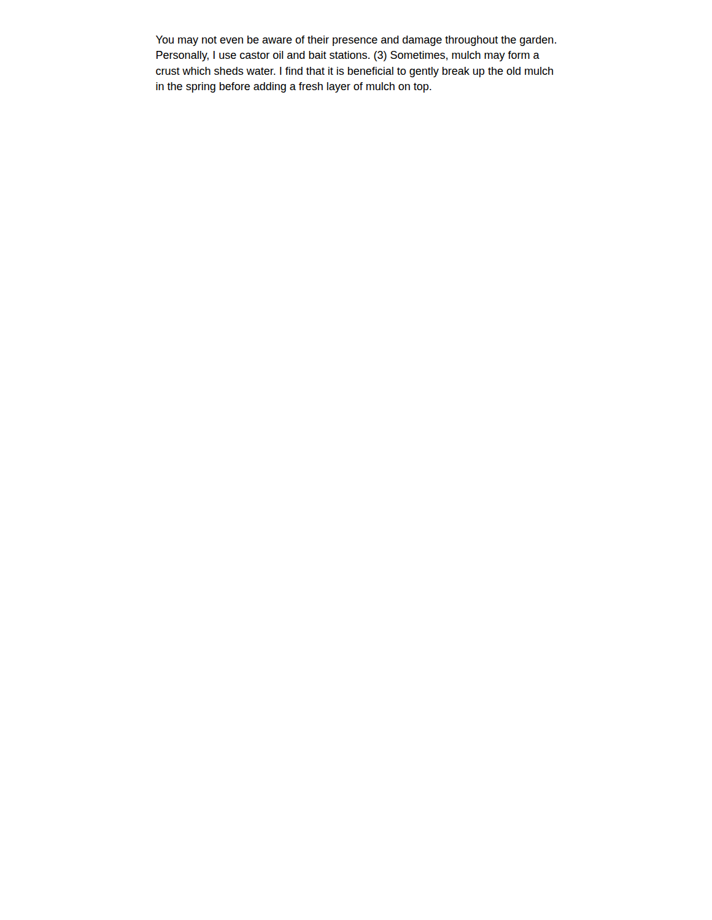You may not even be aware of their presence and damage throughout the garden. Personally, I use castor oil and bait stations. (3) Sometimes, mulch may form a crust which sheds water. I find that it is beneficial to gently break up the old mulch in the spring before adding a fresh layer of mulch on top.